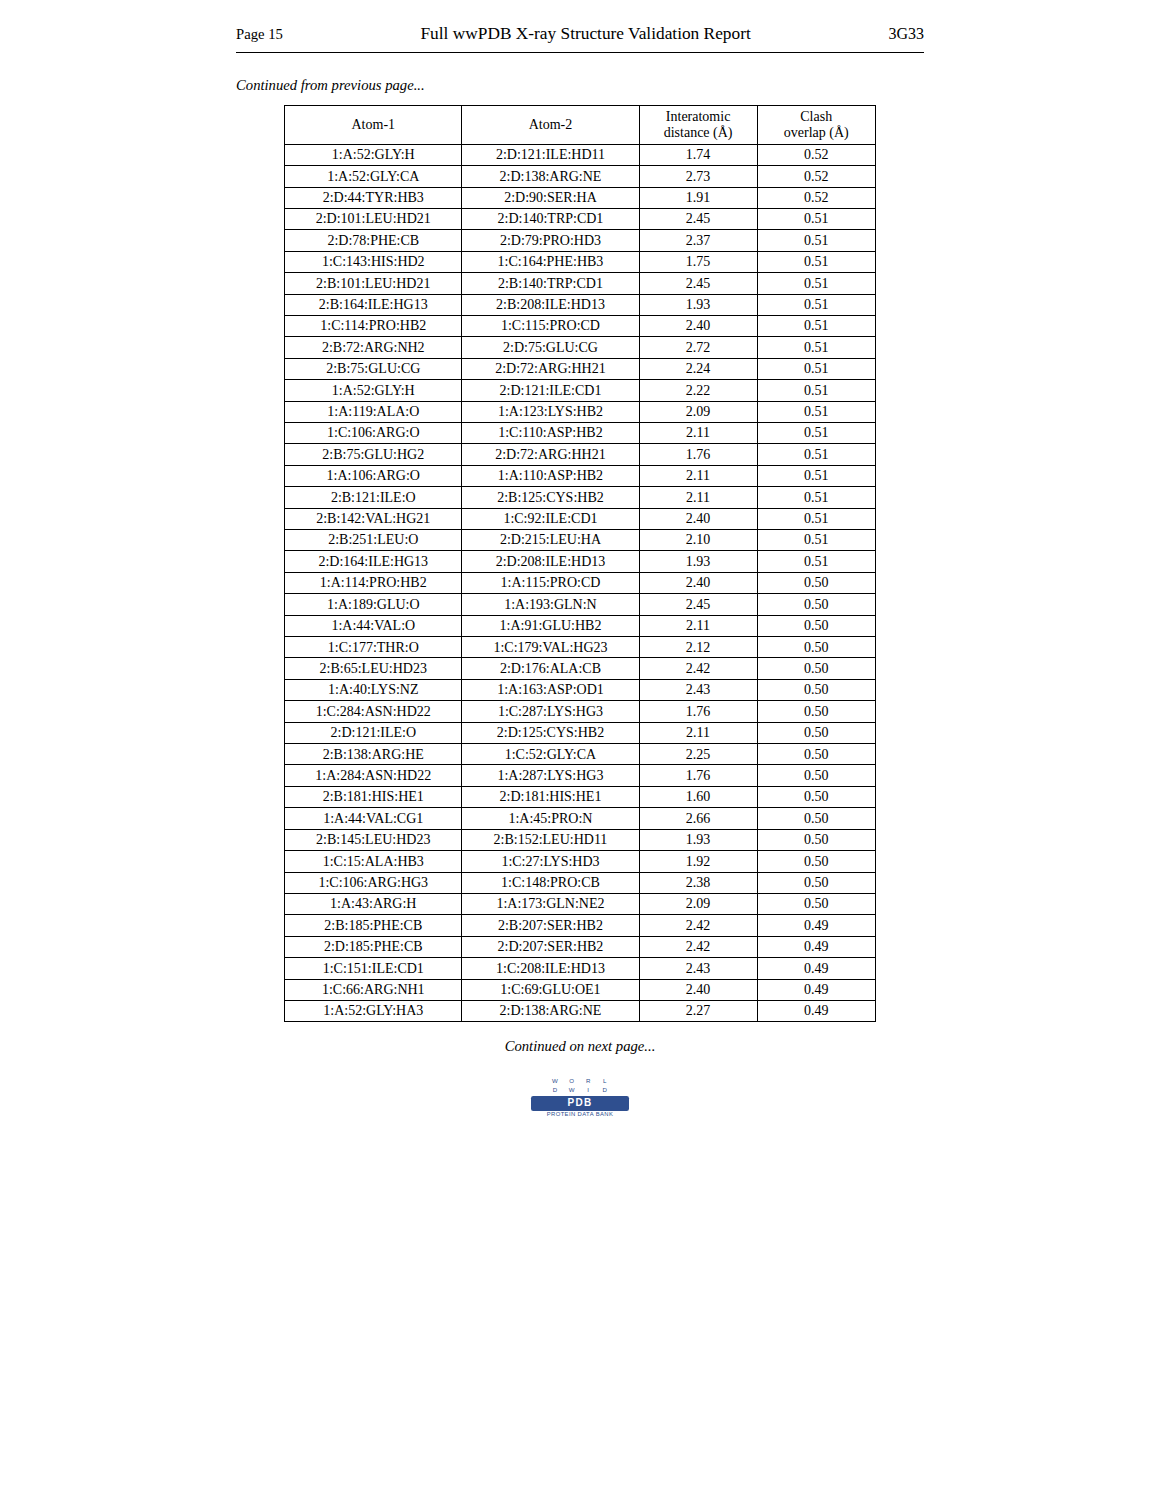Page 15
Full wwPDB X-ray Structure Validation Report
3G33
Continued from previous page...
| Atom-1 | Atom-2 | Interatomic distance (Å) | Clash overlap (Å) |
| --- | --- | --- | --- |
| 1:A:52:GLY:H | 2:D:121:ILE:HD11 | 1.74 | 0.52 |
| 1:A:52:GLY:CA | 2:D:138:ARG:NE | 2.73 | 0.52 |
| 2:D:44:TYR:HB3 | 2:D:90:SER:HA | 1.91 | 0.52 |
| 2:D:101:LEU:HD21 | 2:D:140:TRP:CD1 | 2.45 | 0.51 |
| 2:D:78:PHE:CB | 2:D:79:PRO:HD3 | 2.37 | 0.51 |
| 1:C:143:HIS:HD2 | 1:C:164:PHE:HB3 | 1.75 | 0.51 |
| 2:B:101:LEU:HD21 | 2:B:140:TRP:CD1 | 2.45 | 0.51 |
| 2:B:164:ILE:HG13 | 2:B:208:ILE:HD13 | 1.93 | 0.51 |
| 1:C:114:PRO:HB2 | 1:C:115:PRO:CD | 2.40 | 0.51 |
| 2:B:72:ARG:NH2 | 2:D:75:GLU:CG | 2.72 | 0.51 |
| 2:B:75:GLU:CG | 2:D:72:ARG:HH21 | 2.24 | 0.51 |
| 1:A:52:GLY:H | 2:D:121:ILE:CD1 | 2.22 | 0.51 |
| 1:A:119:ALA:O | 1:A:123:LYS:HB2 | 2.09 | 0.51 |
| 1:C:106:ARG:O | 1:C:110:ASP:HB2 | 2.11 | 0.51 |
| 2:B:75:GLU:HG2 | 2:D:72:ARG:HH21 | 1.76 | 0.51 |
| 1:A:106:ARG:O | 1:A:110:ASP:HB2 | 2.11 | 0.51 |
| 2:B:121:ILE:O | 2:B:125:CYS:HB2 | 2.11 | 0.51 |
| 2:B:142:VAL:HG21 | 1:C:92:ILE:CD1 | 2.40 | 0.51 |
| 2:B:251:LEU:O | 2:D:215:LEU:HA | 2.10 | 0.51 |
| 2:D:164:ILE:HG13 | 2:D:208:ILE:HD13 | 1.93 | 0.51 |
| 1:A:114:PRO:HB2 | 1:A:115:PRO:CD | 2.40 | 0.50 |
| 1:A:189:GLU:O | 1:A:193:GLN:N | 2.45 | 0.50 |
| 1:A:44:VAL:O | 1:A:91:GLU:HB2 | 2.11 | 0.50 |
| 1:C:177:THR:O | 1:C:179:VAL:HG23 | 2.12 | 0.50 |
| 2:B:65:LEU:HD23 | 2:D:176:ALA:CB | 2.42 | 0.50 |
| 1:A:40:LYS:NZ | 1:A:163:ASP:OD1 | 2.43 | 0.50 |
| 1:C:284:ASN:HD22 | 1:C:287:LYS:HG3 | 1.76 | 0.50 |
| 2:D:121:ILE:O | 2:D:125:CYS:HB2 | 2.11 | 0.50 |
| 2:B:138:ARG:HE | 1:C:52:GLY:CA | 2.25 | 0.50 |
| 1:A:284:ASN:HD22 | 1:A:287:LYS:HG3 | 1.76 | 0.50 |
| 2:B:181:HIS:HE1 | 2:D:181:HIS:HE1 | 1.60 | 0.50 |
| 1:A:44:VAL:CG1 | 1:A:45:PRO:N | 2.66 | 0.50 |
| 2:B:145:LEU:HD23 | 2:B:152:LEU:HD11 | 1.93 | 0.50 |
| 1:C:15:ALA:HB3 | 1:C:27:LYS:HD3 | 1.92 | 0.50 |
| 1:C:106:ARG:HG3 | 1:C:148:PRO:CB | 2.38 | 0.50 |
| 1:A:43:ARG:H | 1:A:173:GLN:NE2 | 2.09 | 0.50 |
| 2:B:185:PHE:CB | 2:B:207:SER:HB2 | 2.42 | 0.49 |
| 2:D:185:PHE:CB | 2:D:207:SER:HB2 | 2.42 | 0.49 |
| 1:C:151:ILE:CD1 | 1:C:208:ILE:HD13 | 2.43 | 0.49 |
| 1:C:66:ARG:NH1 | 1:C:69:GLU:OE1 | 2.40 | 0.49 |
| 1:A:52:GLY:HA3 | 2:D:138:ARG:NE | 2.27 | 0.49 |
Continued on next page...
WORL DWID
PDB
PROTEIN DATA BANK